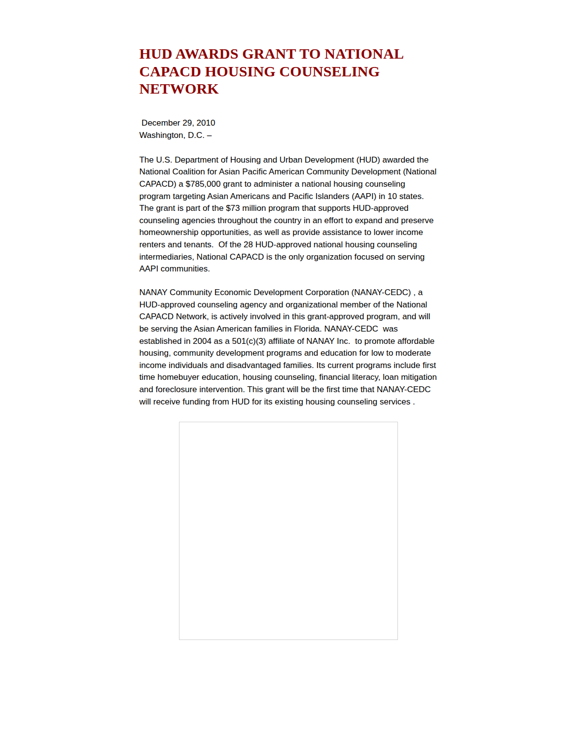HUD Awards Grant to National CAPACD Housing Counseling Network
December 29, 2010 Washington, D.C. –
The U.S. Department of Housing and Urban Development (HUD) awarded the National Coalition for Asian Pacific American Community Development (National CAPACD) a $785,000 grant to administer a national housing counseling program targeting Asian Americans and Pacific Islanders (AAPI) in 10 states. The grant is part of the $73 million program that supports HUD-approved counseling agencies throughout the country in an effort to expand and preserve homeownership opportunities, as well as provide assistance to lower income renters and tenants. Of the 28 HUD-approved national housing counseling intermediaries, National CAPACD is the only organization focused on serving AAPI communities.
NANAY Community Economic Development Corporation (NANAY-CEDC) , a HUD-approved counseling agency and organizational member of the National CAPACD Network, is actively involved in this grant-approved program, and will be serving the Asian American families in Florida. NANAY-CEDC was established in 2004 as a 501(c)(3) affiliate of NANAY Inc. to promote affordable housing, community development programs and education for low to moderate income individuals and disadvantaged families. Its current programs include first time homebuyer education, housing counseling, financial literacy, loan mitigation and foreclosure intervention. This grant will be the first time that NANAY-CEDC will receive funding from HUD for its existing housing counseling services .